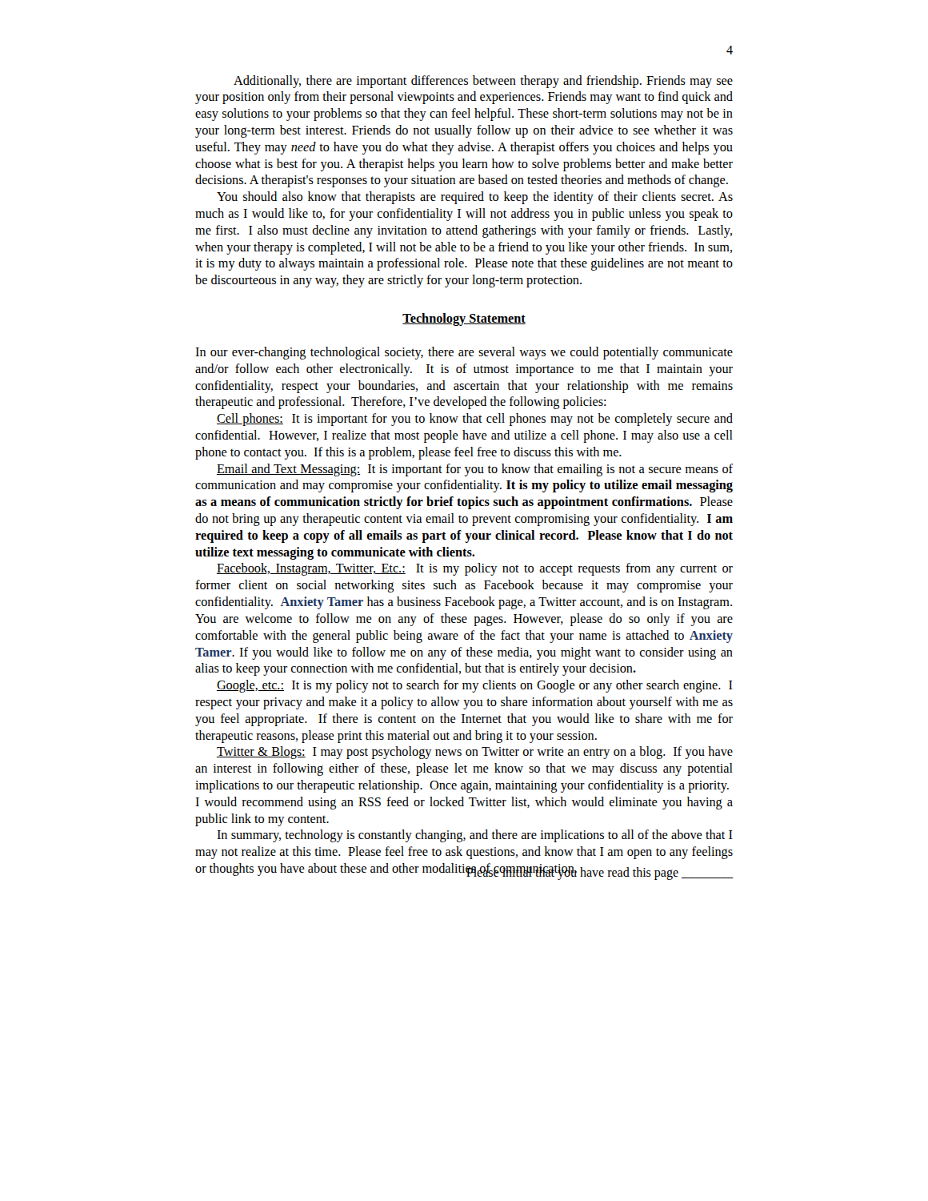4
Additionally, there are important differences between therapy and friendship. Friends may see your position only from their personal viewpoints and experiences. Friends may want to find quick and easy solutions to your problems so that they can feel helpful. These short-term solutions may not be in your long-term best interest. Friends do not usually follow up on their advice to see whether it was useful. They may need to have you do what they advise. A therapist offers you choices and helps you choose what is best for you. A therapist helps you learn how to solve problems better and make better decisions. A therapist's responses to your situation are based on tested theories and methods of change.
You should also know that therapists are required to keep the identity of their clients secret. As much as I would like to, for your confidentiality I will not address you in public unless you speak to me first. I also must decline any invitation to attend gatherings with your family or friends. Lastly, when your therapy is completed, I will not be able to be a friend to you like your other friends. In sum, it is my duty to always maintain a professional role. Please note that these guidelines are not meant to be discourteous in any way, they are strictly for your long-term protection.
Technology Statement
In our ever-changing technological society, there are several ways we could potentially communicate and/or follow each other electronically. It is of utmost importance to me that I maintain your confidentiality, respect your boundaries, and ascertain that your relationship with me remains therapeutic and professional. Therefore, I’ve developed the following policies:
Cell phones: It is important for you to know that cell phones may not be completely secure and confidential. However, I realize that most people have and utilize a cell phone. I may also use a cell phone to contact you. If this is a problem, please feel free to discuss this with me.
Email and Text Messaging: It is important for you to know that emailing is not a secure means of communication and may compromise your confidentiality. It is my policy to utilize email messaging as a means of communication strictly for brief topics such as appointment confirmations. Please do not bring up any therapeutic content via email to prevent compromising your confidentiality. I am required to keep a copy of all emails as part of your clinical record. Please know that I do not utilize text messaging to communicate with clients.
Facebook, Instagram, Twitter, Etc.: It is my policy not to accept requests from any current or former client on social networking sites such as Facebook because it may compromise your confidentiality. Anxiety Tamer has a business Facebook page, a Twitter account, and is on Instagram. You are welcome to follow me on any of these pages. However, please do so only if you are comfortable with the general public being aware of the fact that your name is attached to Anxiety Tamer. If you would like to follow me on any of these media, you might want to consider using an alias to keep your connection with me confidential, but that is entirely your decision.
Google, etc.: It is my policy not to search for my clients on Google or any other search engine. I respect your privacy and make it a policy to allow you to share information about yourself with me as you feel appropriate. If there is content on the Internet that you would like to share with me for therapeutic reasons, please print this material out and bring it to your session.
Twitter & Blogs: I may post psychology news on Twitter or write an entry on a blog. If you have an interest in following either of these, please let me know so that we may discuss any potential implications to our therapeutic relationship. Once again, maintaining your confidentiality is a priority. I would recommend using an RSS feed or locked Twitter list, which would eliminate you having a public link to my content.
In summary, technology is constantly changing, and there are implications to all of the above that I may not realize at this time. Please feel free to ask questions, and know that I am open to any feelings or thoughts you have about these and other modalities of communication.
Please initial that you have read this page ________